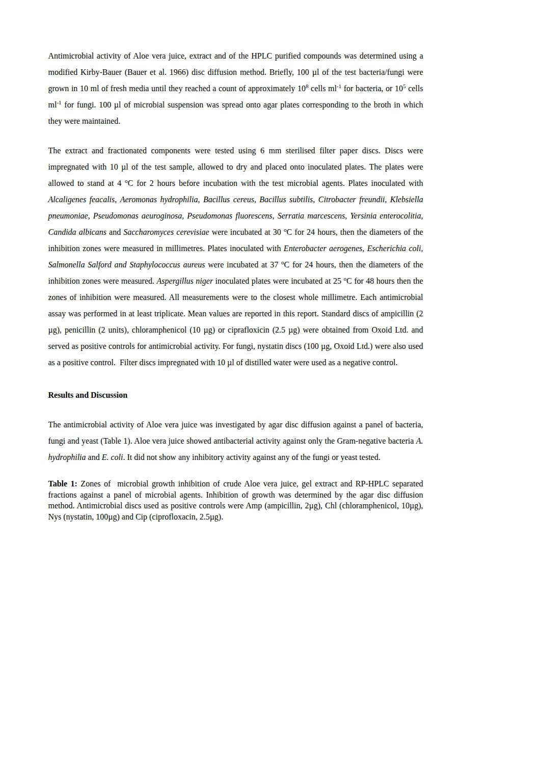Antimicrobial activity of Aloe vera juice, extract and of the HPLC purified compounds was determined using a modified Kirby-Bauer (Bauer et al. 1966) disc diffusion method. Briefly, 100 µl of the test bacteria/fungi were grown in 10 ml of fresh media until they reached a count of approximately 108 cells ml-1 for bacteria, or 105 cells ml-1 for fungi. 100 µl of microbial suspension was spread onto agar plates corresponding to the broth in which they were maintained.
The extract and fractionated components were tested using 6 mm sterilised filter paper discs. Discs were impregnated with 10 µl of the test sample, allowed to dry and placed onto inoculated plates. The plates were allowed to stand at 4 oC for 2 hours before incubation with the test microbial agents. Plates inoculated with Alcaligenes feacalis, Aeromonas hydrophilia, Bacillus cereus, Bacillus subtilis, Citrobacter freundii, Klebsiella pneumoniae, Pseudomonas aeuroginosa, Pseudomonas fluorescens, Serratia marcescens, Yersinia enterocolitia, Candida albicans and Saccharomyces cerevisiae were incubated at 30 oC for 24 hours, then the diameters of the inhibition zones were measured in millimetres. Plates inoculated with Enterobacter aerogenes, Escherichia coli, Salmonella Salford and Staphylococcus aureus were incubated at 37 oC for 24 hours, then the diameters of the inhibition zones were measured. Aspergillus niger inoculated plates were incubated at 25 oC for 48 hours then the zones of inhibition were measured. All measurements were to the closest whole millimetre. Each antimicrobial assay was performed in at least triplicate. Mean values are reported in this report. Standard discs of ampicillin (2 µg), penicillin (2 units), chloramphenicol (10 µg) or ciprafloxicin (2.5 µg) were obtained from Oxoid Ltd. and served as positive controls for antimicrobial activity. For fungi, nystatin discs (100 µg, Oxoid Ltd.) were also used as a positive control. Filter discs impregnated with 10 µl of distilled water were used as a negative control.
Results and Discussion
The antimicrobial activity of Aloe vera juice was investigated by agar disc diffusion against a panel of bacteria, fungi and yeast (Table 1). Aloe vera juice showed antibacterial activity against only the Gram-negative bacteria A. hydrophilia and E. coli. It did not show any inhibitory activity against any of the fungi or yeast tested.
Table 1: Zones of microbial growth inhibition of crude Aloe vera juice, gel extract and RP-HPLC separated fractions against a panel of microbial agents. Inhibition of growth was determined by the agar disc diffusion method. Antimicrobial discs used as positive controls were Amp (ampicillin, 2µg), Chl (chloramphenicol, 10µg), Nys (nystatin, 100µg) and Cip (ciprofloxacin, 2.5µg).